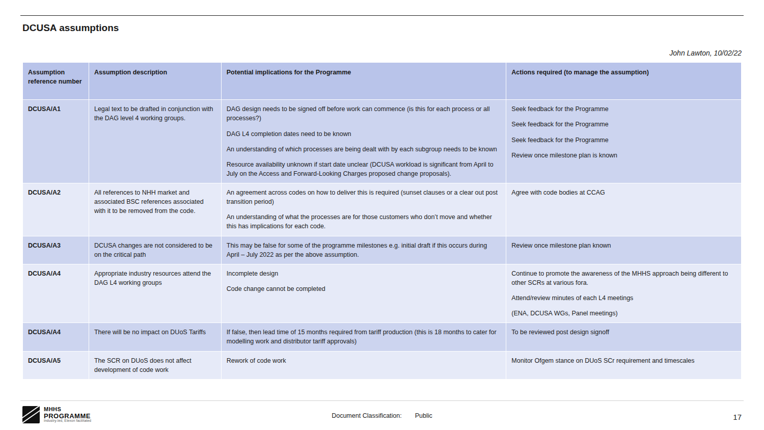DCUSA assumptions
John Lawton, 10/02/22
| Assumption reference number | Assumption description | Potential implications for the Programme | Actions required (to manage the assumption) |
| --- | --- | --- | --- |
| DCUSA/A1 | Legal text to be drafted in conjunction with the DAG level 4 working groups. | DAG design needs to be signed off before work can commence (is this for each process or all processes?) DAG L4 completion dates need to be known An understanding of which processes are being dealt with by each subgroup needs to be known Resource availability unknown if start date unclear (DCUSA workload is significant from April to July on the Access and Forward-Looking Charges proposed change proposals). | Seek feedback for the Programme Seek feedback for the Programme Seek feedback for the Programme Review once milestone plan is known |
| DCUSA/A2 | All references to NHH market and associated BSC references associated with it to be removed from the code. | An agreement across codes on how to deliver this is required (sunset clauses or a clear out post transition period) An understanding of what the processes are for those customers who don’t move and whether this has implications for each code. | Agree with code bodies at CCAG |
| DCUSA/A3 | DCUSA changes are not considered to be on the critical path | This may be false for some of the programme milestones e.g. initial draft if this occurs during April – July 2022 as per the above assumption. | Review once milestone plan known |
| DCUSA/A4 | Appropriate industry resources attend the DAG L4 working groups | Incomplete design Code change cannot be completed | Continue to promote the awareness of the MHHS approach being different to other SCRs at various fora. Attend/review minutes of each L4 meetings (ENA, DCUSA WGs, Panel meetings) |
| DCUSA/A4 | There will be no impact on DUoS Tariffs | If false, then lead time of 15 months required from tariff production (this is 18 months to cater for modelling work and distributor tariff approvals) | To be reviewed post design signoff |
| DCUSA/A5 | The SCR on DUoS does not affect development of code work | Rework of code work | Monitor Ofgem stance on DUoS SCr requirement and timescales |
MHHS
PROGRAMME
Industry-led, Elexon facilitated
Document Classification: Public
17